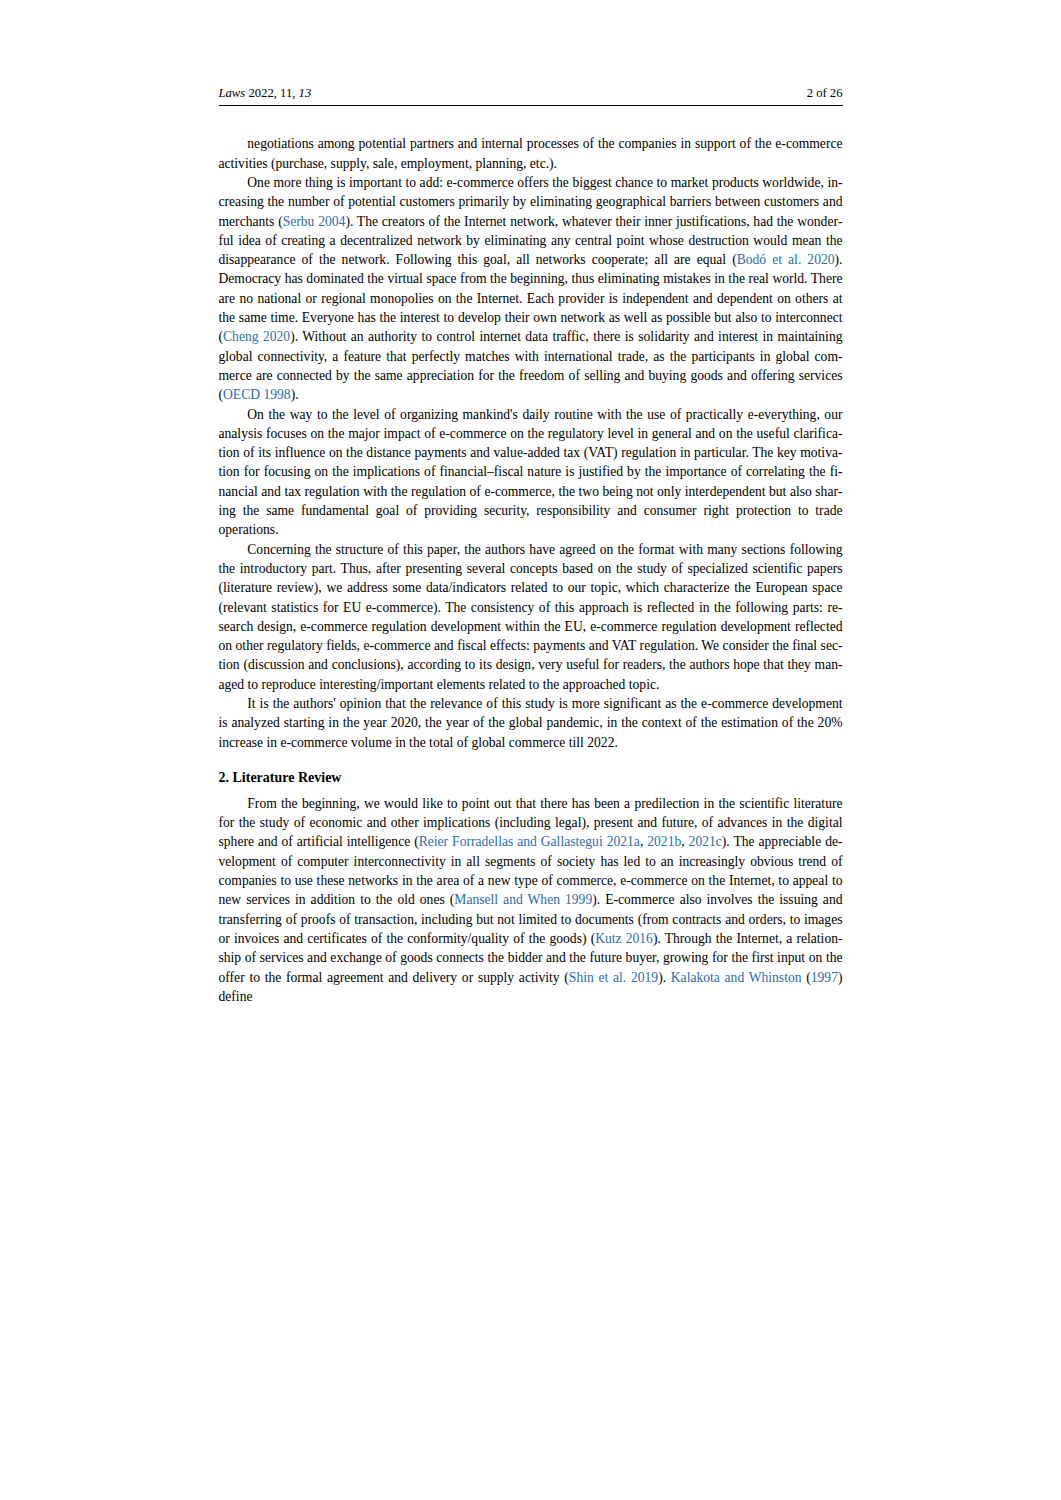Laws 2022, 11, 13 2 of 26
negotiations among potential partners and internal processes of the companies in support of the e-commerce activities (purchase, supply, sale, employment, planning, etc.).
One more thing is important to add: e-commerce offers the biggest chance to market products worldwide, increasing the number of potential customers primarily by eliminating geographical barriers between customers and merchants (Serbu 2004). The creators of the Internet network, whatever their inner justifications, had the wonderful idea of creating a decentralized network by eliminating any central point whose destruction would mean the disappearance of the network. Following this goal, all networks cooperate; all are equal (Bodó et al. 2020). Democracy has dominated the virtual space from the beginning, thus eliminating mistakes in the real world. There are no national or regional monopolies on the Internet. Each provider is independent and dependent on others at the same time. Everyone has the interest to develop their own network as well as possible but also to interconnect (Cheng 2020). Without an authority to control internet data traffic, there is solidarity and interest in maintaining global connectivity, a feature that perfectly matches with international trade, as the participants in global commerce are connected by the same appreciation for the freedom of selling and buying goods and offering services (OECD 1998).
On the way to the level of organizing mankind's daily routine with the use of practically e-everything, our analysis focuses on the major impact of e-commerce on the regulatory level in general and on the useful clarification of its influence on the distance payments and value-added tax (VAT) regulation in particular. The key motivation for focusing on the implications of financial–fiscal nature is justified by the importance of correlating the financial and tax regulation with the regulation of e-commerce, the two being not only interdependent but also sharing the same fundamental goal of providing security, responsibility and consumer right protection to trade operations.
Concerning the structure of this paper, the authors have agreed on the format with many sections following the introductory part. Thus, after presenting several concepts based on the study of specialized scientific papers (literature review), we address some data/indicators related to our topic, which characterize the European space (relevant statistics for EU e-commerce). The consistency of this approach is reflected in the following parts: research design, e-commerce regulation development within the EU, e-commerce regulation development reflected on other regulatory fields, e-commerce and fiscal effects: payments and VAT regulation. We consider the final section (discussion and conclusions), according to its design, very useful for readers, the authors hope that they managed to reproduce interesting/important elements related to the approached topic.
It is the authors' opinion that the relevance of this study is more significant as the e-commerce development is analyzed starting in the year 2020, the year of the global pandemic, in the context of the estimation of the 20% increase in e-commerce volume in the total of global commerce till 2022.
2. Literature Review
From the beginning, we would like to point out that there has been a predilection in the scientific literature for the study of economic and other implications (including legal), present and future, of advances in the digital sphere and of artificial intelligence (Reier Forradellas and Gallastegui 2021a, 2021b, 2021c). The appreciable development of computer interconnectivity in all segments of society has led to an increasingly obvious trend of companies to use these networks in the area of a new type of commerce, e-commerce on the Internet, to appeal to new services in addition to the old ones (Mansell and When 1999). E-commerce also involves the issuing and transferring of proofs of transaction, including but not limited to documents (from contracts and orders, to images or invoices and certificates of the conformity/quality of the goods) (Kutz 2016). Through the Internet, a relationship of services and exchange of goods connects the bidder and the future buyer, growing for the first input on the offer to the formal agreement and delivery or supply activity (Shin et al. 2019). Kalakota and Whinston (1997) define